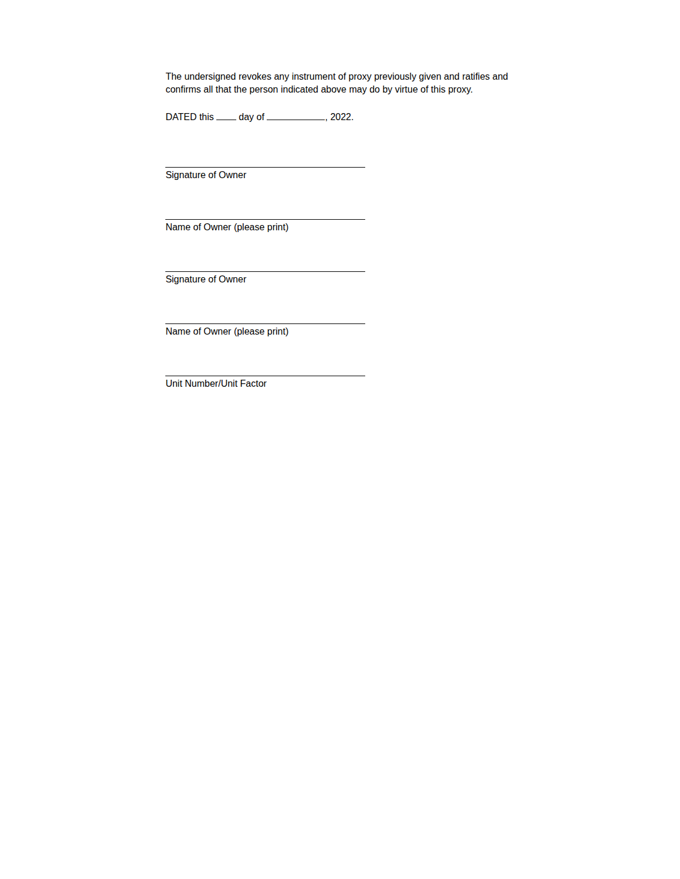The undersigned revokes any instrument of proxy previously given and ratifies and confirms all that the person indicated above may do by virtue of this proxy.
DATED this day of , 2022.
Signature of Owner
Name of Owner (please print)
Signature of Owner
Name of Owner (please print)
Unit Number/Unit Factor